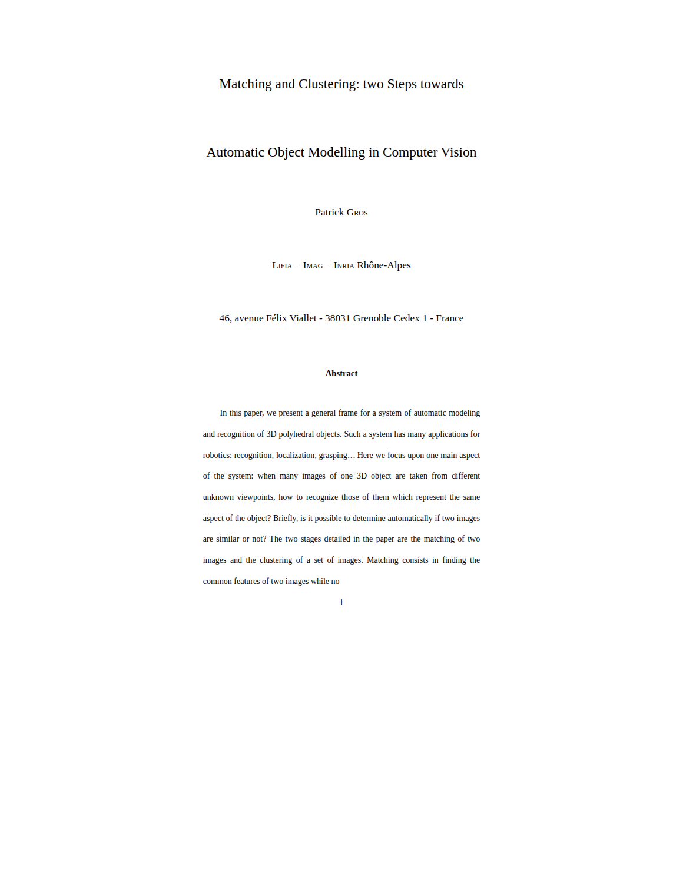Matching and Clustering: two Steps towards Automatic Object Modelling in Computer Vision
Patrick Gros
Lifia − Imag − Inria Rhône-Alpes
46, avenue Félix Viallet - 38031 Grenoble Cedex 1 - France
Abstract
In this paper, we present a general frame for a system of automatic modeling and recognition of 3D polyhedral objects. Such a system has many applications for robotics: recognition, localization, grasping… Here we focus upon one main aspect of the system: when many images of one 3D object are taken from different unknown viewpoints, how to recognize those of them which represent the same aspect of the object? Briefly, is it possible to determine automatically if two images are similar or not? The two stages detailed in the paper are the matching of two images and the clustering of a set of images. Matching consists in finding the common features of two images while no
1